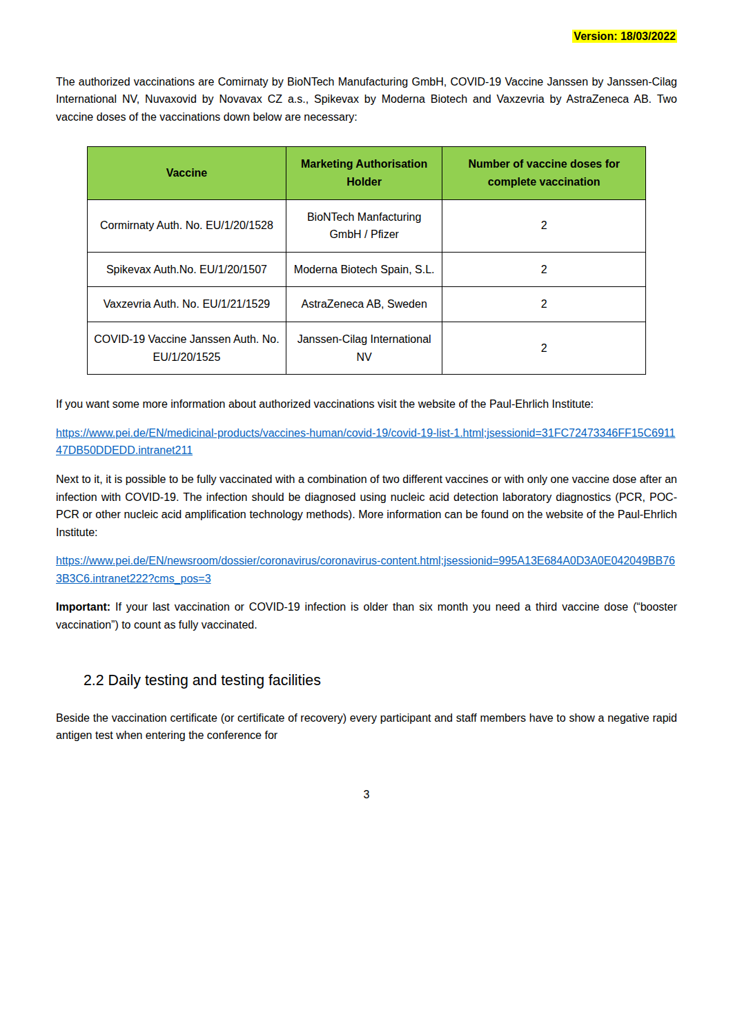Version: 18/03/2022
The authorized vaccinations are Comirnaty by BioNTech Manufacturing GmbH, COVID-19 Vaccine Janssen by Janssen-Cilag International NV, Nuvaxovid by Novavax CZ a.s., Spikevax by Moderna Biotech and Vaxzevria by AstraZeneca AB. Two vaccine doses of the vaccinations down below are necessary:
| Vaccine | Marketing Authorisation Holder | Number of vaccine doses for complete vaccination |
| --- | --- | --- |
| Cormirnaty Auth. No. EU/1/20/1528 | BioNTech Manfacturing GmbH / Pfizer | 2 |
| Spikevax Auth.No. EU/1/20/1507 | Moderna Biotech Spain, S.L. | 2 |
| Vaxzevria Auth. No. EU/1/21/1529 | AstraZeneca AB, Sweden | 2 |
| COVID-19 Vaccine Janssen Auth. No. EU/1/20/1525 | Janssen-Cilag International NV | 2 |
If you want some more information about authorized vaccinations visit the website of the Paul-Ehrlich Institute:
https://www.pei.de/EN/medicinal-products/vaccines-human/covid-19/covid-19-list-1.html;jsessionid=31FC72473346FF15C691147DB50DDEDD.intranet211
Next to it, it is possible to be fully vaccinated with a combination of two different vaccines or with only one vaccine dose after an infection with COVID-19. The infection should be diagnosed using nucleic acid detection laboratory diagnostics (PCR, POC-PCR or other nucleic acid amplification technology methods). More information can be found on the website of the Paul-Ehrlich Institute:
https://www.pei.de/EN/newsroom/dossier/coronavirus/coronavirus-content.html;jsessionid=995A13E684A0D3A0E042049BB763B3C6.intranet222?cms_pos=3
Important: If your last vaccination or COVID-19 infection is older than six month you need a third vaccine dose (“booster vaccination”) to count as fully vaccinated.
2.2 Daily testing and testing facilities
Beside the vaccination certificate (or certificate of recovery) every participant and staff members have to show a negative rapid antigen test when entering the conference for
3